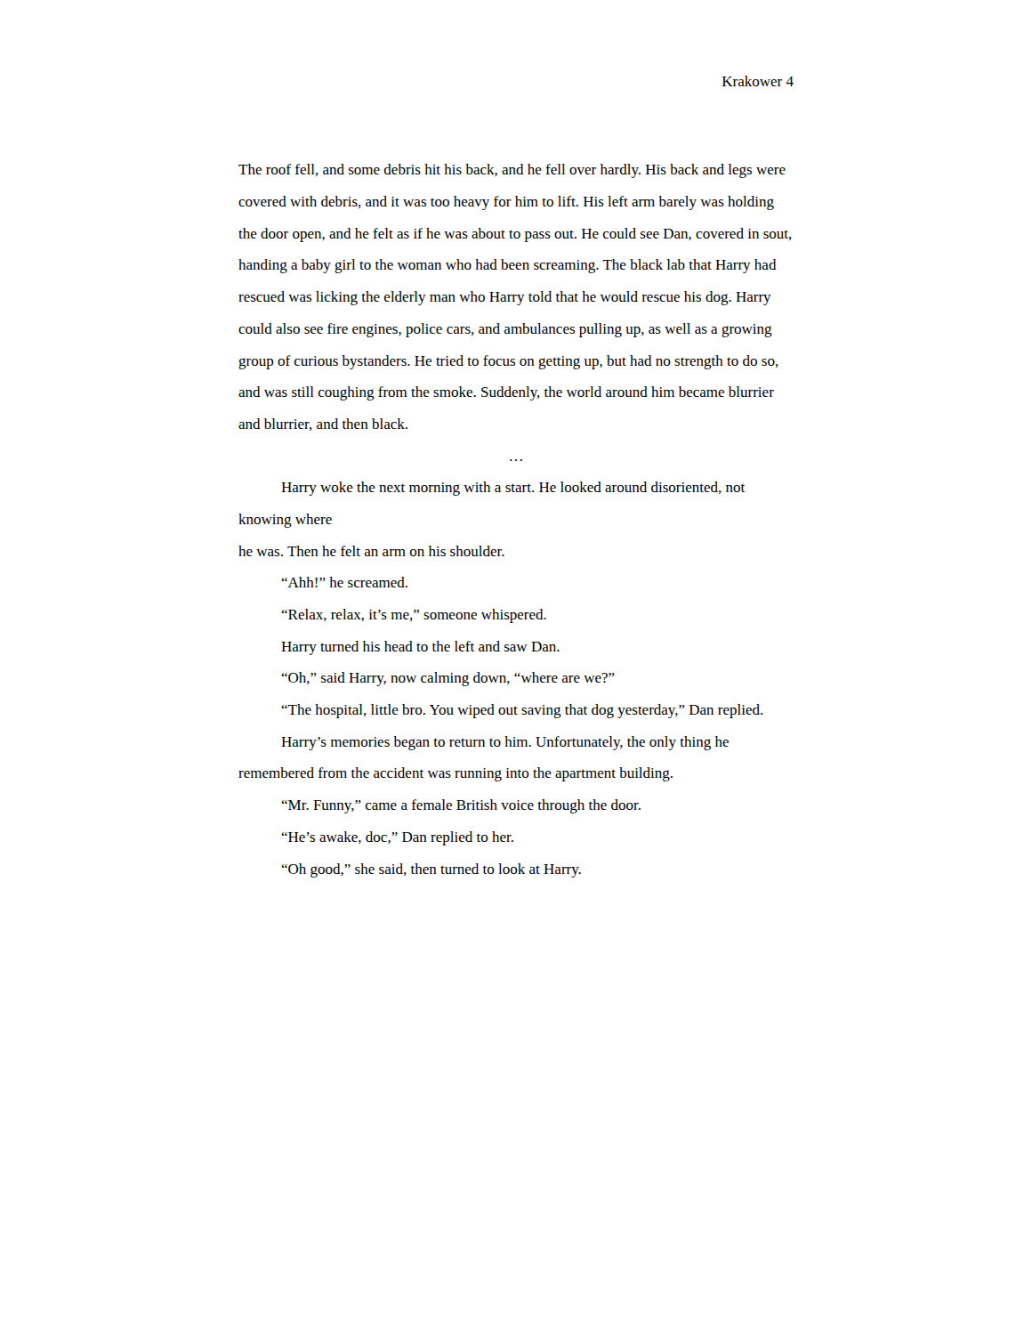Krakower 4
The roof fell, and some debris hit his back, and he fell over hardly. His back and legs were covered with debris, and it was too heavy for him to lift. His left arm barely was holding the door open, and he felt as if he was about to pass out. He could see Dan, covered in sout, handing a baby girl to the woman who had been screaming. The black lab that Harry had rescued was licking the elderly man who Harry told that he would rescue his dog. Harry could also see fire engines, police cars, and ambulances pulling up, as well as a growing group of curious bystanders. He tried to focus on getting up, but had no strength to do so, and was still coughing from the smoke. Suddenly, the world around him became blurrier and blurrier, and then black.
…
Harry woke the next morning with a start. He looked around disoriented, not knowing where
he was. Then he felt an arm on his shoulder.
“Ahh!” he screamed.
“Relax, relax, it’s me,” someone whispered.
Harry turned his head to the left and saw Dan.
“Oh,” said Harry, now calming down, “where are we?”
“The hospital, little bro. You wiped out saving that dog yesterday,” Dan replied.
Harry’s memories began to return to him. Unfortunately, the only thing he remembered from the accident was running into the apartment building.
“Mr. Funny,” came a female British voice through the door.
“He’s awake, doc,” Dan replied to her.
“Oh good,” she said, then turned to look at Harry.